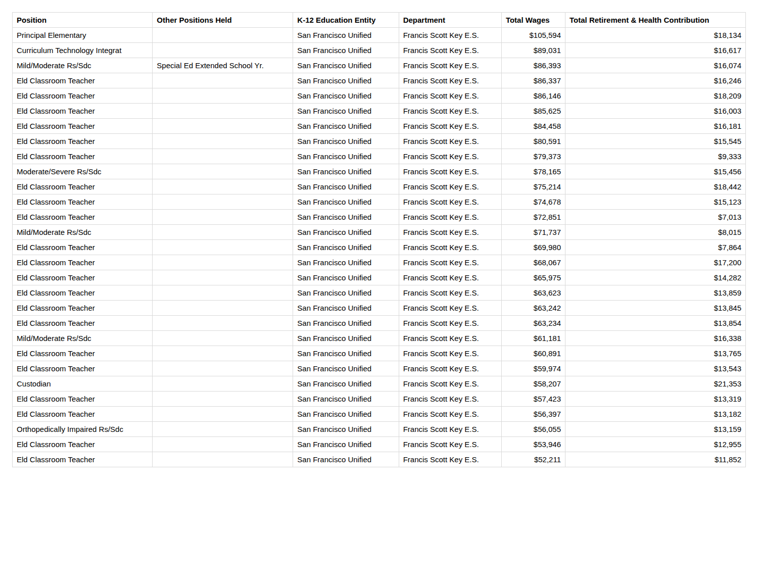Employee compensation listing
| Position | Other Positions Held | K-12 Education Entity | Department | Total Wages | Total Retirement & Health Contribution |
| --- | --- | --- | --- | --- | --- |
| Principal Elementary | | San Francisco Unified | Francis Scott Key E.S. | $105,594 | $18,134 |
| Curriculum Technology Integrat | | San Francisco Unified | Francis Scott Key E.S. | $89,031 | $16,617 |
| Mild/Moderate Rs/Sdc | Special Ed Extended School Yr. | San Francisco Unified | Francis Scott Key E.S. | $86,393 | $16,074 |
| Eld Classroom Teacher | | San Francisco Unified | Francis Scott Key E.S. | $86,337 | $16,246 |
| Eld Classroom Teacher | | San Francisco Unified | Francis Scott Key E.S. | $86,146 | $18,209 |
| Eld Classroom Teacher | | San Francisco Unified | Francis Scott Key E.S. | $85,625 | $16,003 |
| Eld Classroom Teacher | | San Francisco Unified | Francis Scott Key E.S. | $84,458 | $16,181 |
| Eld Classroom Teacher | | San Francisco Unified | Francis Scott Key E.S. | $80,591 | $15,545 |
| Eld Classroom Teacher | | San Francisco Unified | Francis Scott Key E.S. | $79,373 | $9,333 |
| Moderate/Severe Rs/Sdc | | San Francisco Unified | Francis Scott Key E.S. | $78,165 | $15,456 |
| Eld Classroom Teacher | | San Francisco Unified | Francis Scott Key E.S. | $75,214 | $18,442 |
| Eld Classroom Teacher | | San Francisco Unified | Francis Scott Key E.S. | $74,678 | $15,123 |
| Eld Classroom Teacher | | San Francisco Unified | Francis Scott Key E.S. | $72,851 | $7,013 |
| Mild/Moderate Rs/Sdc | | San Francisco Unified | Francis Scott Key E.S. | $71,737 | $8,015 |
| Eld Classroom Teacher | | San Francisco Unified | Francis Scott Key E.S. | $69,980 | $7,864 |
| Eld Classroom Teacher | | San Francisco Unified | Francis Scott Key E.S. | $68,067 | $17,200 |
| Eld Classroom Teacher | | San Francisco Unified | Francis Scott Key E.S. | $65,975 | $14,282 |
| Eld Classroom Teacher | | San Francisco Unified | Francis Scott Key E.S. | $63,623 | $13,859 |
| Eld Classroom Teacher | | San Francisco Unified | Francis Scott Key E.S. | $63,242 | $13,845 |
| Eld Classroom Teacher | | San Francisco Unified | Francis Scott Key E.S. | $63,234 | $13,854 |
| Mild/Moderate Rs/Sdc | | San Francisco Unified | Francis Scott Key E.S. | $61,181 | $16,338 |
| Eld Classroom Teacher | | San Francisco Unified | Francis Scott Key E.S. | $60,891 | $13,765 |
| Eld Classroom Teacher | | San Francisco Unified | Francis Scott Key E.S. | $59,974 | $13,543 |
| Custodian | | San Francisco Unified | Francis Scott Key E.S. | $58,207 | $21,353 |
| Eld Classroom Teacher | | San Francisco Unified | Francis Scott Key E.S. | $57,423 | $13,319 |
| Eld Classroom Teacher | | San Francisco Unified | Francis Scott Key E.S. | $56,397 | $13,182 |
| Orthopedically Impaired Rs/Sdc | | San Francisco Unified | Francis Scott Key E.S. | $56,055 | $13,159 |
| Eld Classroom Teacher | | San Francisco Unified | Francis Scott Key E.S. | $53,946 | $12,955 |
| Eld Classroom Teacher | | San Francisco Unified | Francis Scott Key E.S. | $52,211 | $11,852 |